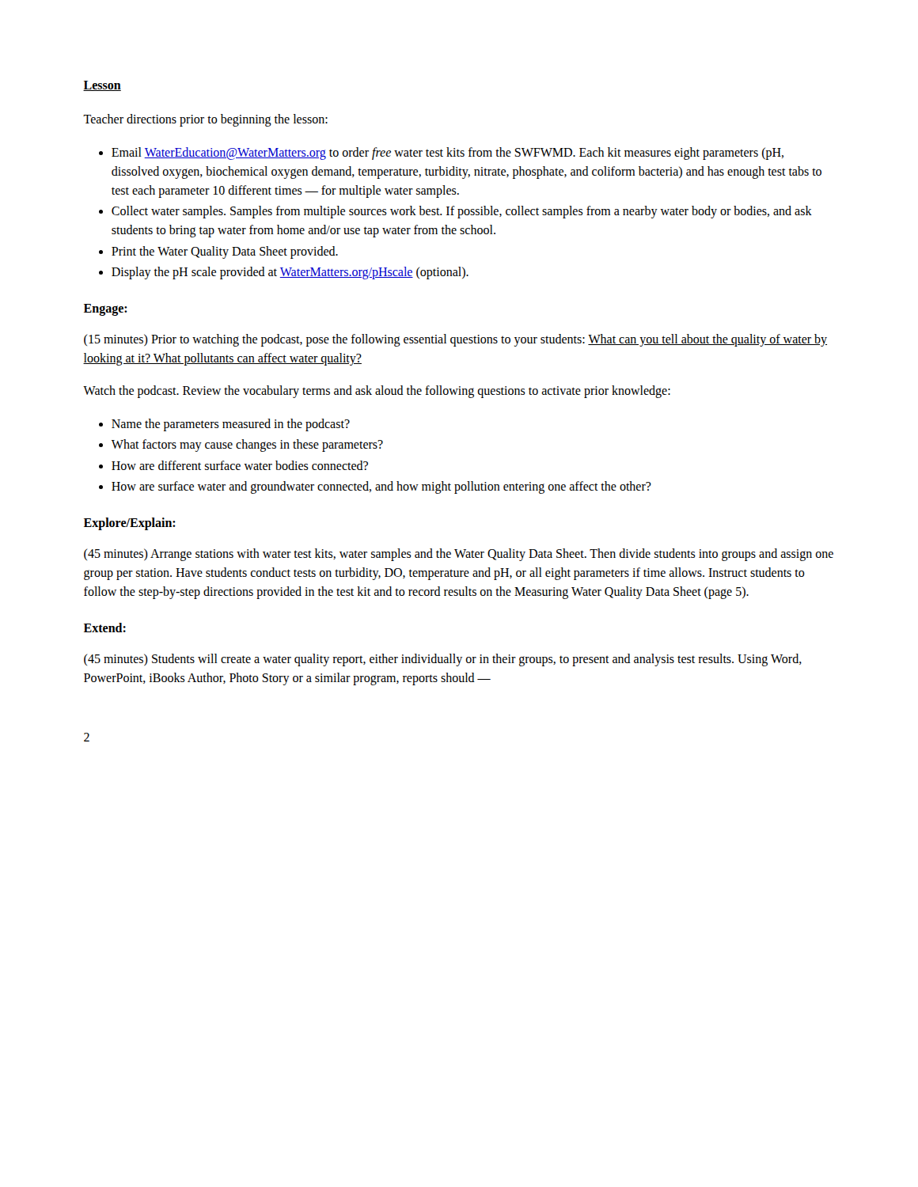Lesson
Teacher directions prior to beginning the lesson:
Email WaterEducation@WaterMatters.org to order free water test kits from the SWFWMD. Each kit measures eight parameters (pH, dissolved oxygen, biochemical oxygen demand, temperature, turbidity, nitrate, phosphate, and coliform bacteria) and has enough test tabs to test each parameter 10 different times — for multiple water samples.
Collect water samples. Samples from multiple sources work best. If possible, collect samples from a nearby water body or bodies, and ask students to bring tap water from home and/or use tap water from the school.
Print the Water Quality Data Sheet provided.
Display the pH scale provided at WaterMatters.org/pHscale (optional).
Engage:
(15 minutes) Prior to watching the podcast, pose the following essential questions to your students: What can you tell about the quality of water by looking at it? What pollutants can affect water quality?
Watch the podcast. Review the vocabulary terms and ask aloud the following questions to activate prior knowledge:
Name the parameters measured in the podcast?
What factors may cause changes in these parameters?
How are different surface water bodies connected?
How are surface water and groundwater connected, and how might pollution entering one affect the other?
Explore/Explain:
(45 minutes) Arrange stations with water test kits, water samples and the Water Quality Data Sheet. Then divide students into groups and assign one group per station. Have students conduct tests on turbidity, DO, temperature and pH, or all eight parameters if time allows. Instruct students to follow the step-by-step directions provided in the test kit and to record results on the Measuring Water Quality Data Sheet (page 5).
Extend:
(45 minutes) Students will create a water quality report, either individually or in their groups, to present and analysis test results. Using Word, PowerPoint, iBooks Author, Photo Story or a similar program, reports should —
2